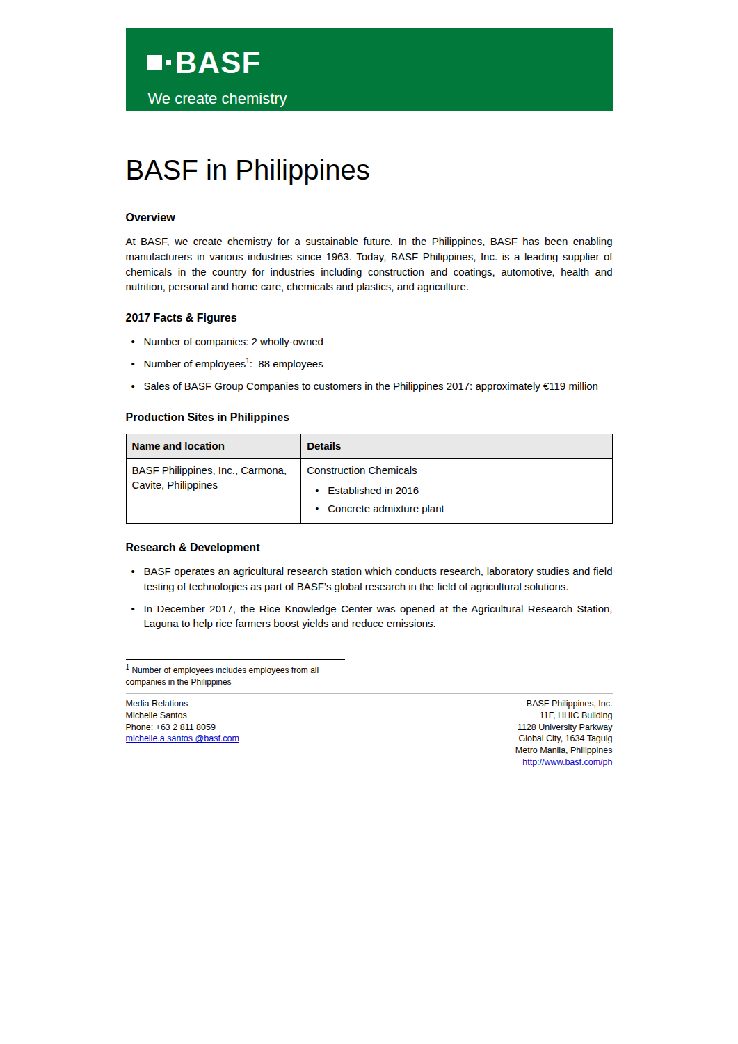BASF
We create chemistry
BASF in Philippines
Overview
At BASF, we create chemistry for a sustainable future. In the Philippines, BASF has been enabling manufacturers in various industries since 1963. Today, BASF Philippines, Inc. is a leading supplier of chemicals in the country for industries including construction and coatings, automotive, health and nutrition, personal and home care, chemicals and plastics, and agriculture.
2017 Facts & Figures
Number of companies: 2 wholly-owned
Number of employees1: 88 employees
Sales of BASF Group Companies to customers in the Philippines 2017: approximately €119 million
Production Sites in Philippines
| Name and location | Details |
| --- | --- |
| BASF Philippines, Inc., Carmona, Cavite, Philippines | Construction Chemicals Established in 2016 Concrete admixture plant |
Research & Development
BASF operates an agricultural research station which conducts research, laboratory studies and field testing of technologies as part of BASF’s global research in the field of agricultural solutions.
In December 2017, the Rice Knowledge Center was opened at the Agricultural Research Station, Laguna to help rice farmers boost yields and reduce emissions.
1 Number of employees includes employees from all companies in the Philippines
Media Relations
Michelle Santos
Phone: +63 2 811 8059
michelle.a.santos @basf.com
BASF Philippines, Inc.
11F, HHIC Building
1128 University Parkway
Global City, 1634 Taguig
Metro Manila, Philippines
http://www.basf.com/ph